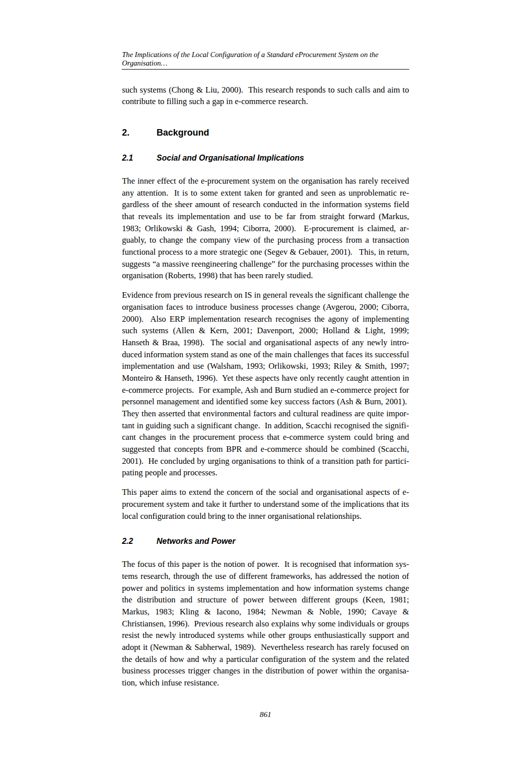The Implications of the Local Configuration of a Standard eProcurement System on the Organisation…
such systems (Chong & Liu, 2000). This research responds to such calls and aim to contribute to filling such a gap in e-commerce research.
2. Background
2.1 Social and Organisational Implications
The inner effect of the e-procurement system on the organisation has rarely received any attention. It is to some extent taken for granted and seen as unproblematic regardless of the sheer amount of research conducted in the information systems field that reveals its implementation and use to be far from straight forward (Markus, 1983; Orlikowski & Gash, 1994; Ciborra, 2000). E-procurement is claimed, arguably, to change the company view of the purchasing process from a transaction functional process to a more strategic one (Segev & Gebauer, 2001). This, in return, suggests “a massive reengineering challenge” for the purchasing processes within the organisation (Roberts, 1998) that has been rarely studied.
Evidence from previous research on IS in general reveals the significant challenge the organisation faces to introduce business processes change (Avgerou, 2000; Ciborra, 2000). Also ERP implementation research recognises the agony of implementing such systems (Allen & Kern, 2001; Davenport, 2000; Holland & Light, 1999; Hanseth & Braa, 1998). The social and organisational aspects of any newly introduced information system stand as one of the main challenges that faces its successful implementation and use (Walsham, 1993; Orlikowski, 1993; Riley & Smith, 1997; Monteiro & Hanseth, 1996). Yet these aspects have only recently caught attention in e-commerce projects. For example, Ash and Burn studied an e-commerce project for personnel management and identified some key success factors (Ash & Burn, 2001). They then asserted that environmental factors and cultural readiness are quite important in guiding such a significant change. In addition, Scacchi recognised the significant changes in the procurement process that e-commerce system could bring and suggested that concepts from BPR and e-commerce should be combined (Scacchi, 2001). He concluded by urging organisations to think of a transition path for participating people and processes.
This paper aims to extend the concern of the social and organisational aspects of e-procurement system and take it further to understand some of the implications that its local configuration could bring to the inner organisational relationships.
2.2 Networks and Power
The focus of this paper is the notion of power. It is recognised that information systems research, through the use of different frameworks, has addressed the notion of power and politics in systems implementation and how information systems change the distribution and structure of power between different groups (Keen, 1981; Markus, 1983; Kling & Iacono, 1984; Newman & Noble, 1990; Cavaye & Christiansen, 1996). Previous research also explains why some individuals or groups resist the newly introduced systems while other groups enthusiastically support and adopt it (Newman & Sabherwal, 1989). Nevertheless research has rarely focused on the details of how and why a particular configuration of the system and the related business processes trigger changes in the distribution of power within the organisation, which infuse resistance.
861